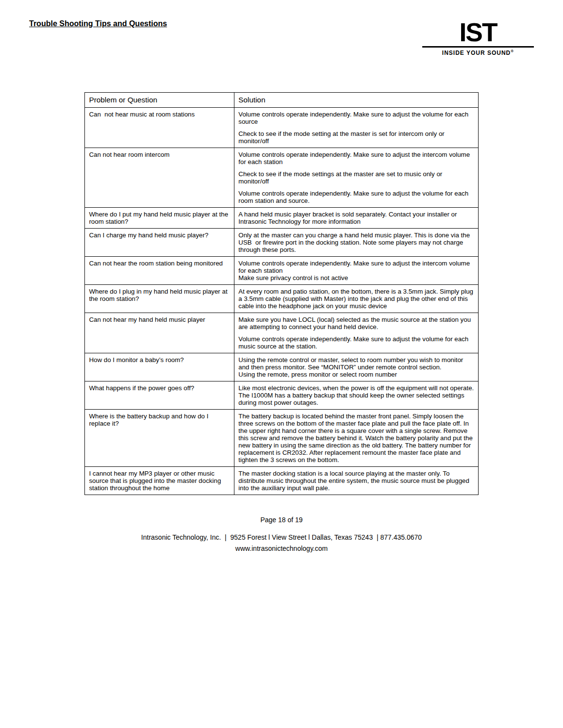IST
INSIDE YOUR SOUND®
Trouble Shooting Tips and Questions
| Problem or Question | Solution |
| --- | --- |
| Can not hear music at room stations | Volume controls operate independently. Make sure to adjust the volume for each source Check to see if the mode setting at the master is set for intercom only or monitor/off |
| Can not hear room intercom | Volume controls operate independently. Make sure to adjust the intercom volume for each station Check to see if the mode settings at the master are set to music only or monitor/off Volume controls operate independently. Make sure to adjust the volume for each room station and source. |
| Where do I put my hand held music player at the room station? | A hand held music player bracket is sold separately. Contact your installer or Intrasonic Technology for more information |
| Can I charge my hand held music player? | Only at the master can you charge a hand held music player. This is done via the USB or firewire port in the docking station. Note some players may not charge through these ports. |
| Can not hear the room station being monitored | Volume controls operate independently. Make sure to adjust the intercom volume for each station Make sure privacy control is not active |
| Where do I plug in my hand held music player at the room station? | At every room and patio station, on the bottom, there is a 3.5mm jack. Simply plug a 3.5mm cable (supplied with Master) into the jack and plug the other end of this cable into the headphone jack on your music device |
| Can not hear my hand held music player | Make sure you have LOCL (local) selected as the music source at the station you are attempting to connect your hand held device. Volume controls operate independently. Make sure to adjust the volume for each music source at the station. |
| How do I monitor a baby’s room? | Using the remote control or master, select to room number you wish to monitor and then press monitor. See “MONITOR” under remote control section. Using the remote, press monitor or select room number |
| What happens if the power goes off? | Like most electronic devices, when the power is off the equipment will not operate. The I1000M has a battery backup that should keep the owner selected settings during most power outages. |
| Where is the battery backup and how do I replace it? | The battery backup is located behind the master front panel. Simply loosen the three screws on the bottom of the master face plate and pull the face plate off. In the upper right hand corner there is a square cover with a single screw. Remove this screw and remove the battery behind it. Watch the battery polarity and put the new battery in using the same direction as the old battery. The battery number for replacement is CR2032. After replacement remount the master face plate and tighten the 3 screws on the bottom. |
| I cannot hear my MP3 player or other music source that is plugged into the master docking station throughout the home | The master docking station is a local source playing at the master only. To distribute music throughout the entire system, the music source must be plugged into the auxiliary input wall pale. |
Page 18 of 19
Intrasonic Technology, Inc. | 9525 Forest l View Street l Dallas, Texas 75243 | 877.435.0670
www.intrasonictechnology.com